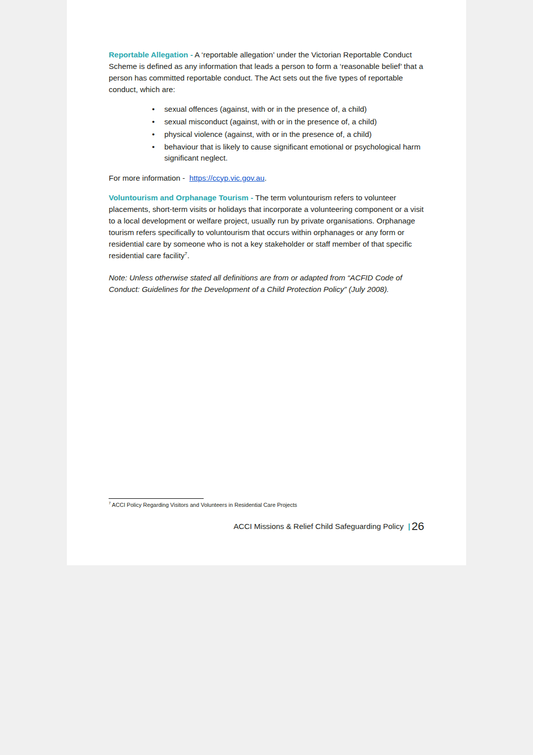Reportable Allegation - A ‘reportable allegation’ under the Victorian Reportable Conduct Scheme is defined as any information that leads a person to form a ‘reasonable belief’ that a person has committed reportable conduct. The Act sets out the five types of reportable conduct, which are:
sexual offences (against, with or in the presence of, a child)
sexual misconduct (against, with or in the presence of, a child)
physical violence (against, with or in the presence of, a child)
behaviour that is likely to cause significant emotional or psychological harm significant neglect.
For more information - https://ccyp.vic.gov.au.
Voluntourism and Orphanage Tourism - The term voluntourism refers to volunteer placements, short-term visits or holidays that incorporate a volunteering component or a visit to a local development or welfare project, usually run by private organisations. Orphanage tourism refers specifically to voluntourism that occurs within orphanages or any form or residential care by someone who is not a key stakeholder or staff member of that specific residential care facility7.
Note: Unless otherwise stated all definitions are from or adapted from “ACFID Code of Conduct: Guidelines for the Development of a Child Protection Policy” (July 2008).
7 ACCI Policy Regarding Visitors and Volunteers in Residential Care Projects
ACCI Missions & Relief Child Safeguarding Policy |26